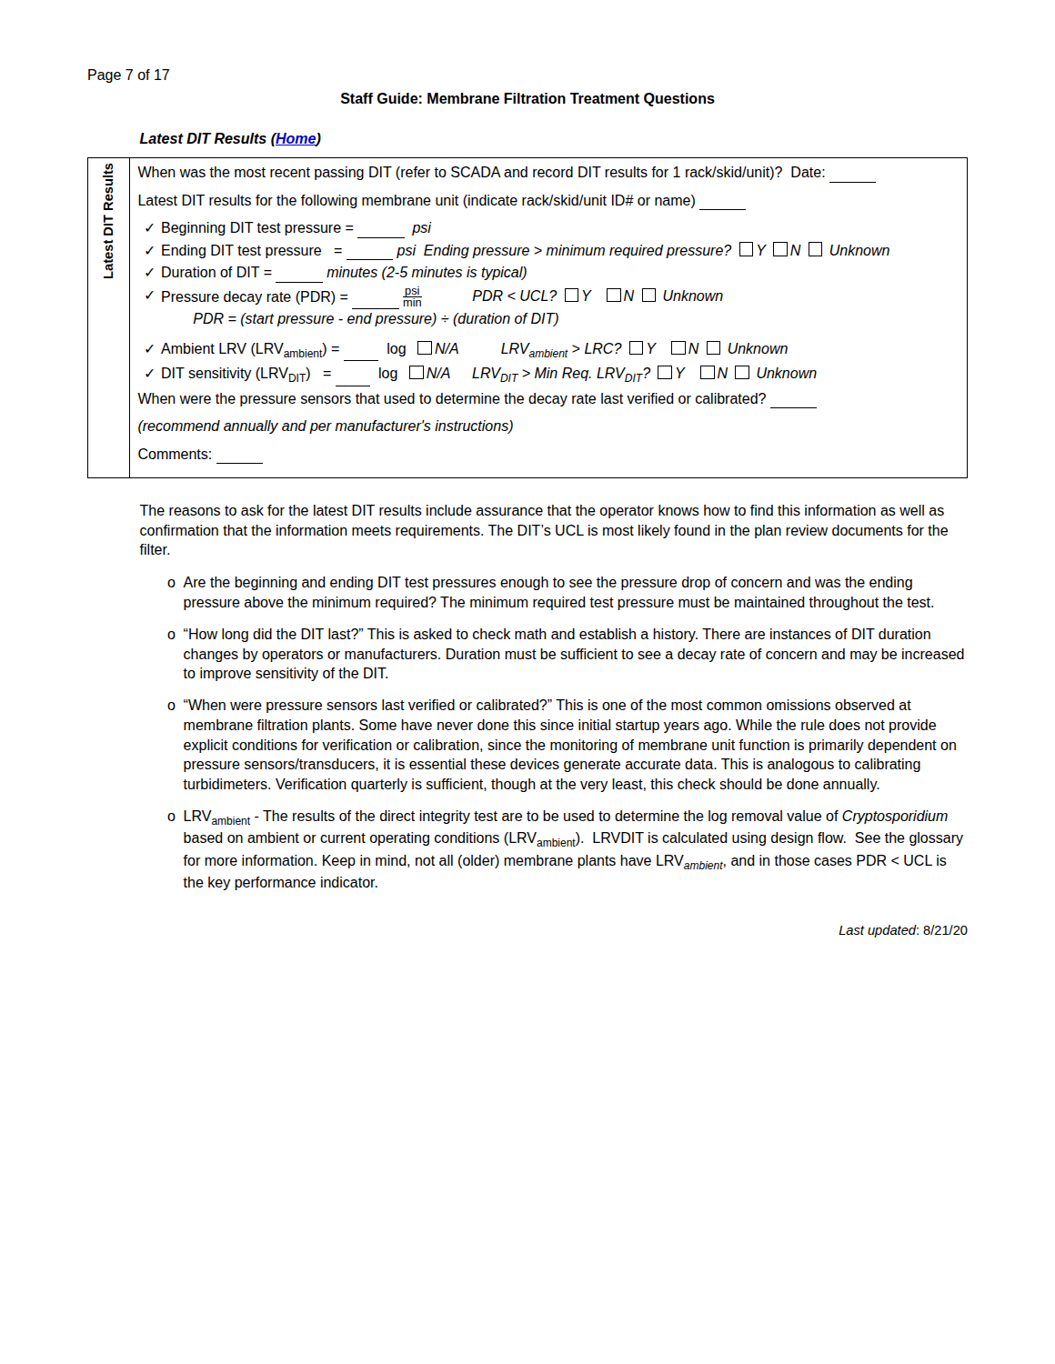Page 7 of 17
Staff Guide: Membrane Filtration Treatment Questions
Latest DIT Results (Home)
| Latest DIT Results | When was the most recent passing DIT (refer to SCADA and record DIT results for 1 rack/skid/unit)? Date: Latest DIT results for the following membrane unit (indicate rack/skid/unit ID# or name) Beginning DIT test pressure = psi Ending DIT test pressure = psi Ending pressure > minimum required pressure? Y N Unknown Duration of DIT = minutes (2-5 minutes is typical) Pressure decay rate (PDR) = psi min PDR < UCL? Y N Unknown PDR = (start pressure - end pressure) ÷ (duration of DIT) Ambient LRV (LRV ambient ) = log N/A LRV ambient > LRC? Y N Unknown DIT sensitivity (LRV DIT ) = log N/A LRV DIT > Min Req. LRV DIT ? Y N Unknown When were the pressure sensors that used to determine the decay rate last verified or calibrated? (recommend annually and per manufacturer's instructions) Comments: |
The reasons to ask for the latest DIT results include assurance that the operator knows how to find this information as well as confirmation that the information meets requirements. The DIT’s UCL is most likely found in the plan review documents for the filter.
Are the beginning and ending DIT test pressures enough to see the pressure drop of concern and was the ending pressure above the minimum required? The minimum required test pressure must be maintained throughout the test.
“How long did the DIT last?” This is asked to check math and establish a history. There are instances of DIT duration changes by operators or manufacturers. Duration must be sufficient to see a decay rate of concern and may be increased to improve sensitivity of the DIT.
“When were pressure sensors last verified or calibrated?” This is one of the most common omissions observed at membrane filtration plants. Some have never done this since initial startup years ago. While the rule does not provide explicit conditions for verification or calibration, since the monitoring of membrane unit function is primarily dependent on pressure sensors/transducers, it is essential these devices generate accurate data. This is analogous to calibrating turbidimeters. Verification quarterly is sufficient, though at the very least, this check should be done annually.
LRVambient - The results of the direct integrity test are to be used to determine the log removal value of Cryptosporidium based on ambient or current operating conditions (LRVambient). LRVDIT is calculated using design flow. See the glossary for more information. Keep in mind, not all (older) membrane plants have LRVambient, and in those cases PDR < UCL is the key performance indicator.
Last updated: 8/21/20